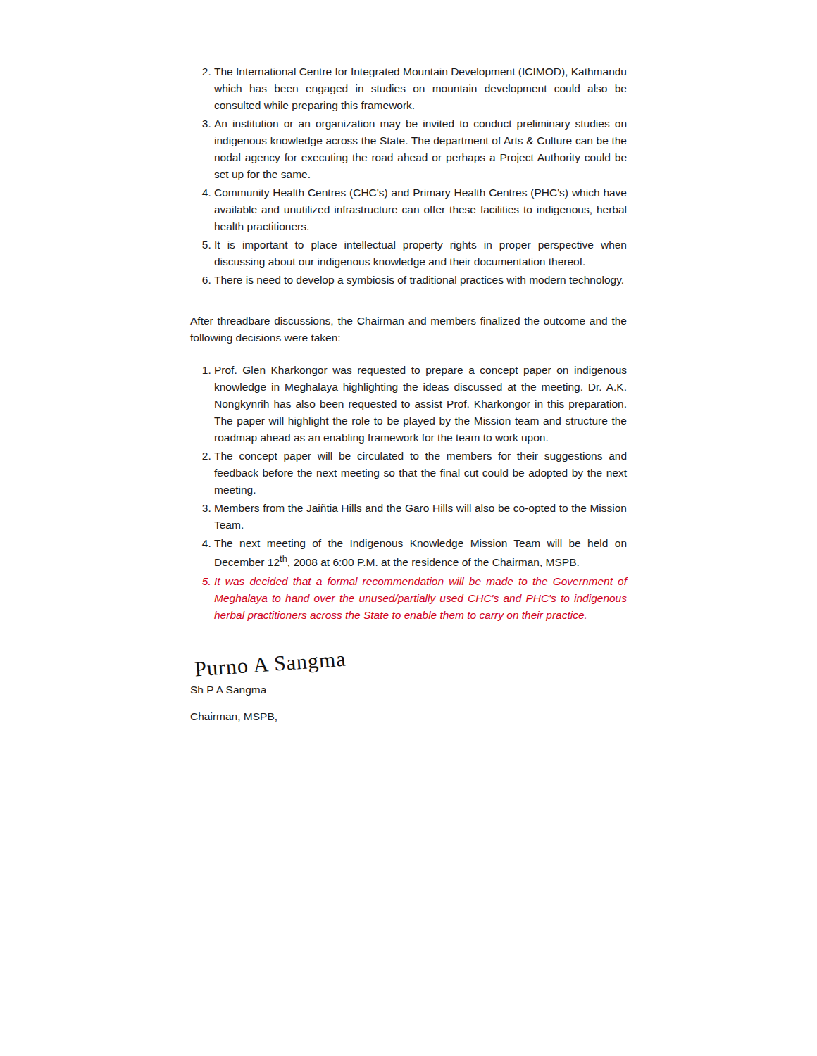The International Centre for Integrated Mountain Development (ICIMOD), Kathmandu which has been engaged in studies on mountain development could also be consulted while preparing this framework.
An institution or an organization may be invited to conduct preliminary studies on indigenous knowledge across the State. The department of Arts & Culture can be the nodal agency for executing the road ahead or perhaps a Project Authority could be set up for the same.
Community Health Centres (CHC's) and Primary Health Centres (PHC's) which have available and unutilized infrastructure can offer these facilities to indigenous, herbal health practitioners.
It is important to place intellectual property rights in proper perspective when discussing about our indigenous knowledge and their documentation thereof.
There is need to develop a symbiosis of traditional practices with modern technology.
After threadbare discussions, the Chairman and members finalized the outcome and the following decisions were taken:
Prof. Glen Kharkongor was requested to prepare a concept paper on indigenous knowledge in Meghalaya highlighting the ideas discussed at the meeting. Dr. A.K. Nongkynrih has also been requested to assist Prof. Kharkongor in this preparation. The paper will highlight the role to be played by the Mission team and structure the roadmap ahead as an enabling framework for the team to work upon.
The concept paper will be circulated to the members for their suggestions and feedback before the next meeting so that the final cut could be adopted by the next meeting.
Members from the Jaiñtia Hills and the Garo Hills will also be co-opted to the Mission Team.
The next meeting of the Indigenous Knowledge Mission Team will be held on December 12th, 2008 at 6:00 P.M. at the residence of the Chairman, MSPB.
It was decided that a formal recommendation will be made to the Government of Meghalaya to hand over the unused/partially used CHC's and PHC's to indigenous herbal practitioners across the State to enable them to carry on their practice.
Purno A Sangma
Sh P A Sangma
Chairman, MSPB,